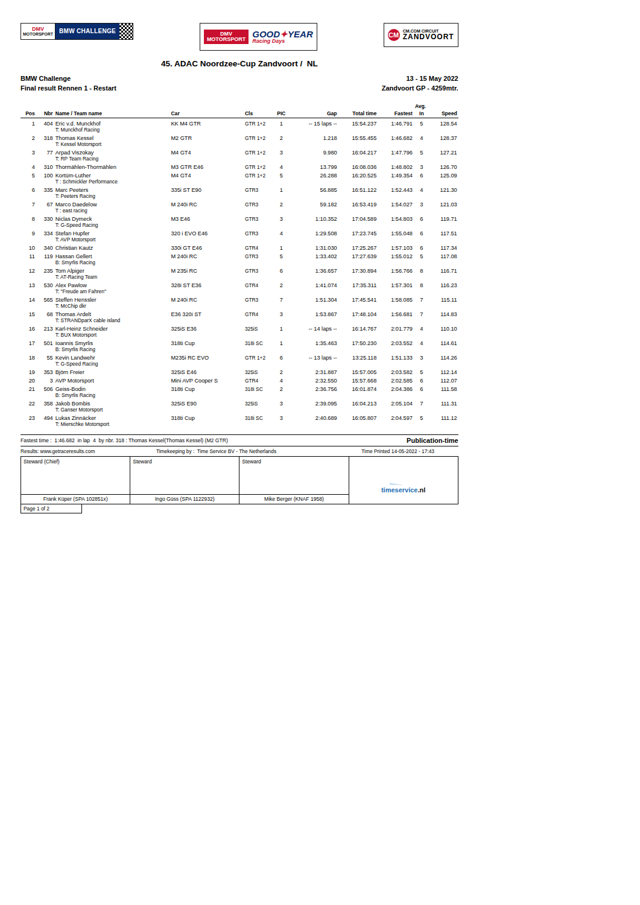DMV MOTORSPORT
BMW CHALLENGE
DMV
MOTORSPORT
GOOD✦YEARRacing Days
CM
CM.COM CIRCUIT
ZANDVOORT
45. ADAC Noordzee-Cup Zandvoort / NL
BMW Challenge
Final result Rennen 1 - Restart
13 - 15 May 2022
Zandvoort GP - 4259mtr.
| | Avg. |
| --- | --- |
| Pos | Nbr | Name / Team name | Car | Cls | PIC | Gap | Total time | Fastest | In | Speed |
| 1 | 404 | Eric v.d. Munckhof T: Munckhof Racing | KK M4 GTR | GTR 1+2 | 1 | -- 15 laps -- | 15:54.237 | 1:46.791 | 5 | 128.54 |
| 2 | 318 | Thomas Kessel T: Kessel Motorsport | M2 GTR | GTR 1+2 | 2 | 1.218 | 15:55.455 | 1:46.682 | 4 | 128.37 |
| 3 | 77 | Arpad Viszokay T: RP Team Racing | M4 GT4 | GTR 1+2 | 3 | 9.980 | 16:04.217 | 1:47.796 | 5 | 127.21 |
| 4 | 310 | Thormählen-Thormählen | M3 GTR E46 | GTR 1+2 | 4 | 13.799 | 16:08.036 | 1:48.802 | 3 | 126.70 |
| 5 | 100 | Kortüm-Luther T : Schmickler Performance | M4 GT4 | GTR 1+2 | 5 | 26.288 | 16:20.525 | 1:49.354 | 6 | 125.09 |
| 6 | 335 | Marc Peeters T: Peeters Racing | 335i ST E90 | GTR3 | 1 | 56.885 | 16:51.122 | 1:52.443 | 4 | 121.30 |
| 7 | 67 | Marco Daedelow T : east racing | M 240i RC | GTR3 | 2 | 59.182 | 16:53.419 | 1:54.027 | 3 | 121.03 |
| 8 | 330 | Niclas Dymeck T: G-Speed Racing | M3 E46 | GTR3 | 3 | 1:10.352 | 17:04.589 | 1:54.803 | 6 | 119.71 |
| 9 | 334 | Stefan Hupfer T: AVP Motorsport | 320 i EVO E46 | GTR3 | 4 | 1:29.508 | 17:23.745 | 1:55.048 | 6 | 117.51 |
| 10 | 340 | Christian Kautz | 330i GT E46 | GTR4 | 1 | 1:31.030 | 17:25.267 | 1:57.103 | 6 | 117.34 |
| 11 | 119 | Hassan Gellert B: Smyrlis Racing | M 240i RC | GTR3 | 5 | 1:33.402 | 17:27.639 | 1:55.012 | 5 | 117.08 |
| 12 | 235 | Tom Alpiger T: AT-Racing Team | M 235i RC | GTR3 | 6 | 1:36.657 | 17:30.894 | 1:56.766 | 8 | 116.71 |
| 13 | 530 | Alex Pawlow T: "Freude am Fahren" | 328i ST E36 | GTR4 | 2 | 1:41.074 | 17:35.311 | 1:57.301 | 8 | 116.23 |
| 14 | 565 | Steffen Henssler T: McChip dkr | M 240i RC | GTR3 | 7 | 1:51.304 | 17:45.541 | 1:58.085 | 7 | 115.11 |
| 15 | 68 | Thomas Ardelt T: STRANDparX cable island | E36 320i ST | GTR4 | 3 | 1:53.867 | 17:48.104 | 1:56.681 | 7 | 114.83 |
| 16 | 213 | Karl-Heinz Schneider T: BUX Motorsport | 325iS E36 | 325iS | 1 | -- 14 laps -- | 16:14.767 | 2:01.779 | 4 | 110.10 |
| 17 | 501 | Ioannis Smyrlis B: Smyrlis Racing | 318ti Cup | 318i SC | 1 | 1:35.463 | 17:50.230 | 2:03.552 | 4 | 114.61 |
| 18 | 55 | Kevin Landwehr T: G-Speed Racing | M235i RC EVO | GTR 1+2 | 6 | -- 13 laps -- | 13:25.118 | 1:51.133 | 3 | 114.26 |
| 19 | 353 | Björn Freier | 325iS E46 | 325iS | 2 | 2:31.887 | 15:57.005 | 2:03.582 | 5 | 112.14 |
| 20 | 3 | AVP Motorsport | Mini AVP Cooper S | GTR4 | 4 | 2:32.550 | 15:57.668 | 2:02.585 | 6 | 112.07 |
| 21 | 506 | Geiss-Bodin B: Smyrlis Racing | 318ti Cup | 318i SC | 2 | 2:36.756 | 16:01.874 | 2:04.386 | 6 | 111.58 |
| 22 | 358 | Jakob Bombis T: Ganser Motorsport | 325iS E90 | 325iS | 3 | 2:39.095 | 16:04.213 | 2:05.104 | 7 | 111.31 |
| 23 | 494 | Lukas Zinnäcker T: Mierschke Motorsport | 318ti Cup | 318i SC | 3 | 2:40.689 | 16:05.807 | 2:04.597 | 5 | 111.12 |
Fastest time : 1:46.682 in lap 4 by nbr. 318 : Thomas Kessel(Thomas Kessel) (M2 GTR)
Publication-time
Results: www.getraceresults.com
Timekeeping by : Time Service BV - The Netherlands
Time Printed 14-05-2022 - 17:43
Steward (Chief)
Frank Küper (SPA 102851x)
Steward
Ingo Güss (SPA 1122932)
Steward
Mike Berger (KNAF 1958)
timeservice.nl
Page 1 of 2